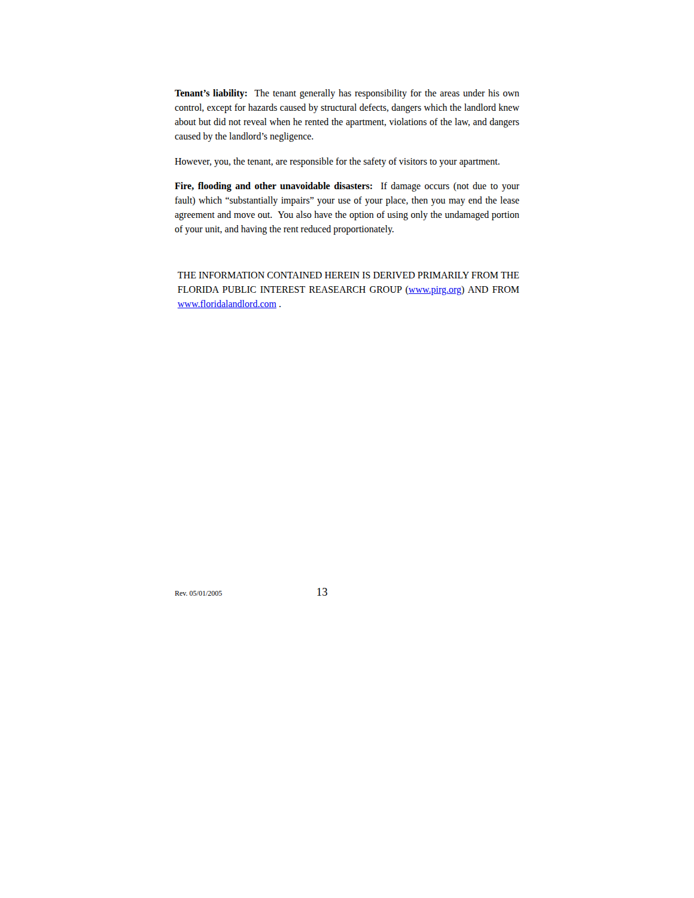Tenant’s liability: The tenant generally has responsibility for the areas under his own control, except for hazards caused by structural defects, dangers which the landlord knew about but did not reveal when he rented the apartment, violations of the law, and dangers caused by the landlord’s negligence.
However, you, the tenant, are responsible for the safety of visitors to your apartment.
Fire, flooding and other unavoidable disasters: If damage occurs (not due to your fault) which “substantially impairs” your use of your place, then you may end the lease agreement and move out. You also have the option of using only the undamaged portion of your unit, and having the rent reduced proportionately.
THE INFORMATION CONTAINED HEREIN IS DERIVED PRIMARILY FROM THE FLORIDA PUBLIC INTEREST REASEARCH GROUP (www.pirg.org) AND FROM www.floridalandlord.com .
Rev. 05/01/2005 13